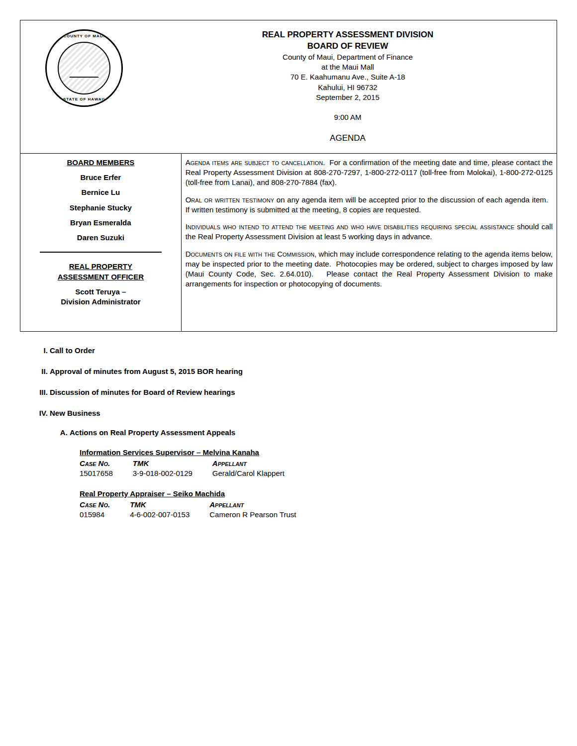| / COUNTY OF MAUI STATE OF HAWAII / REAL PROPERTY ASSESSMENT DIVISION BOARD OF REVIEW County of Maui, Department of Finance at the Maui Mall 70 E. Kaahumanu Ave., Suite A-18 Kahului, HI 96732 September 2, 2015 9:00 AM AGENDA / |
| BOARD MEMBERS Bruce Erfer Bernice Lu Stephanie Stucky Bryan Esmeralda Daren Suzuki REAL PROPERTY ASSESSMENT OFFICER Scott Teruya – Division Administrator | Agenda items are subject to cancellation. For a confirmation of the meeting date and time, please contact the Real Property Assessment Division at 808-270-7297, 1-800-272-0117 (toll-free from Molokai), 1-800-272-0125 (toll-free from Lanai), and 808-270-7884 (fax). Oral or written testimony on any agenda item will be accepted prior to the discussion of each agenda item. If written testimony is submitted at the meeting, 8 copies are requested. Individuals who intend to attend the meeting and who have disabilities requiring special assistance should call the Real Property Assessment Division at least 5 working days in advance. Documents on file with the Commission, which may include correspondence relating to the agenda items below, may be inspected prior to the meeting date. Photocopies may be ordered, subject to charges imposed by law (Maui County Code, Sec. 2.64.010). Please contact the Real Property Assessment Division to make arrangements for inspection or photocopying of documents. |
Call to Order
Approval of minutes from August 5, 2015 BOR hearing
Discussion of minutes for Board of Review hearings
New Business
Actions on Real Property Assessment Appeals
Information Services Supervisor – Melvina Kanaha
| Case No. | TMK | Appellant |
| --- | --- | --- |
| 15017658 | 3-9-018-002-0129 | Gerald/Carol Klappert |
Real Property Appraiser – Seiko Machida
| Case No. | TMK | Appellant |
| --- | --- | --- |
| 015984 | 4-6-002-007-0153 | Cameron R Pearson Trust |